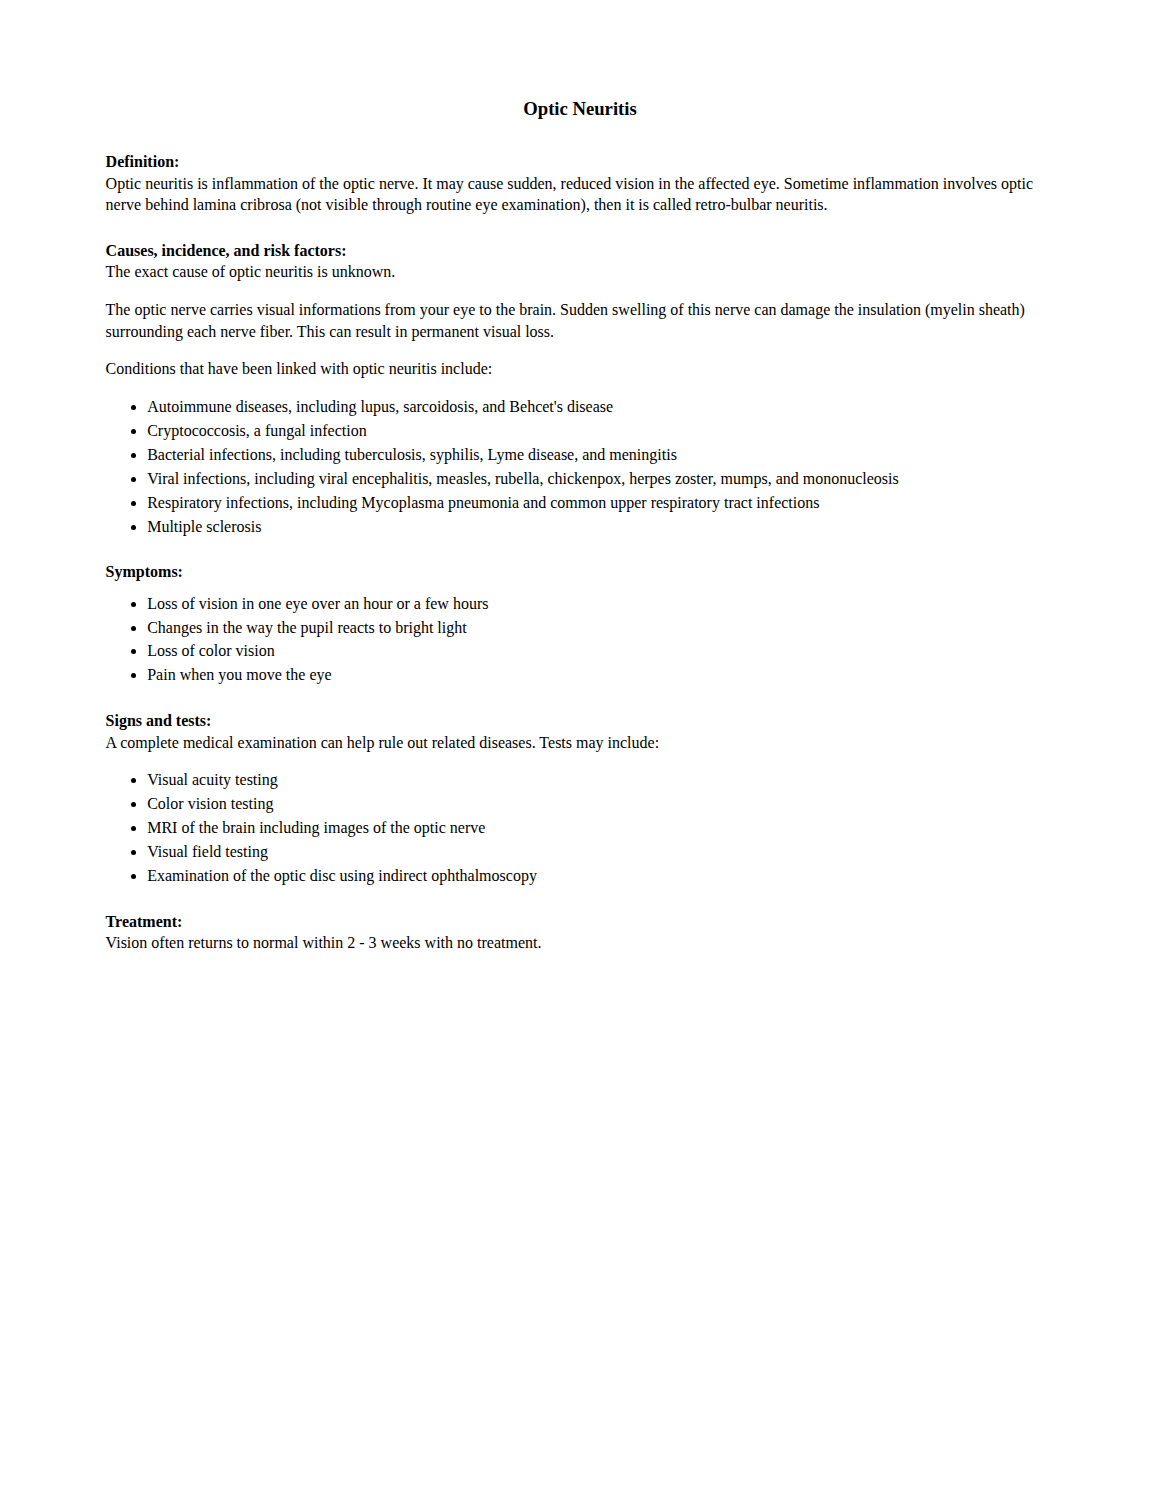Optic Neuritis
Definition:
Optic neuritis is inflammation of the optic nerve. It may cause sudden, reduced vision in the affected eye. Sometime inflammation involves optic nerve behind lamina cribrosa (not visible through routine eye examination), then it is called retro-bulbar neuritis.
Causes, incidence, and risk factors:
The exact cause of optic neuritis is unknown.
The optic nerve carries visual informations from your eye to the brain. Sudden swelling of this nerve can damage the insulation (myelin sheath) surrounding each nerve fiber. This can result in permanent visual loss.
Conditions that have been linked with optic neuritis include:
Autoimmune diseases, including lupus, sarcoidosis, and Behcet's disease
Cryptococcosis, a fungal infection
Bacterial infections, including tuberculosis, syphilis, Lyme disease, and meningitis
Viral infections, including viral encephalitis, measles, rubella, chickenpox, herpes zoster, mumps, and mononucleosis
Respiratory infections, including Mycoplasma pneumonia and common upper respiratory tract infections
Multiple sclerosis
Symptoms:
Loss of vision in one eye over an hour or a few hours
Changes in the way the pupil reacts to bright light
Loss of color vision
Pain when you move the eye
Signs and tests:
A complete medical examination can help rule out related diseases. Tests may include:
Visual acuity testing
Color vision testing
MRI of the brain including images of the optic nerve
Visual field testing
Examination of the optic disc using indirect ophthalmoscopy
Treatment:
Vision often returns to normal within 2 - 3 weeks with no treatment.